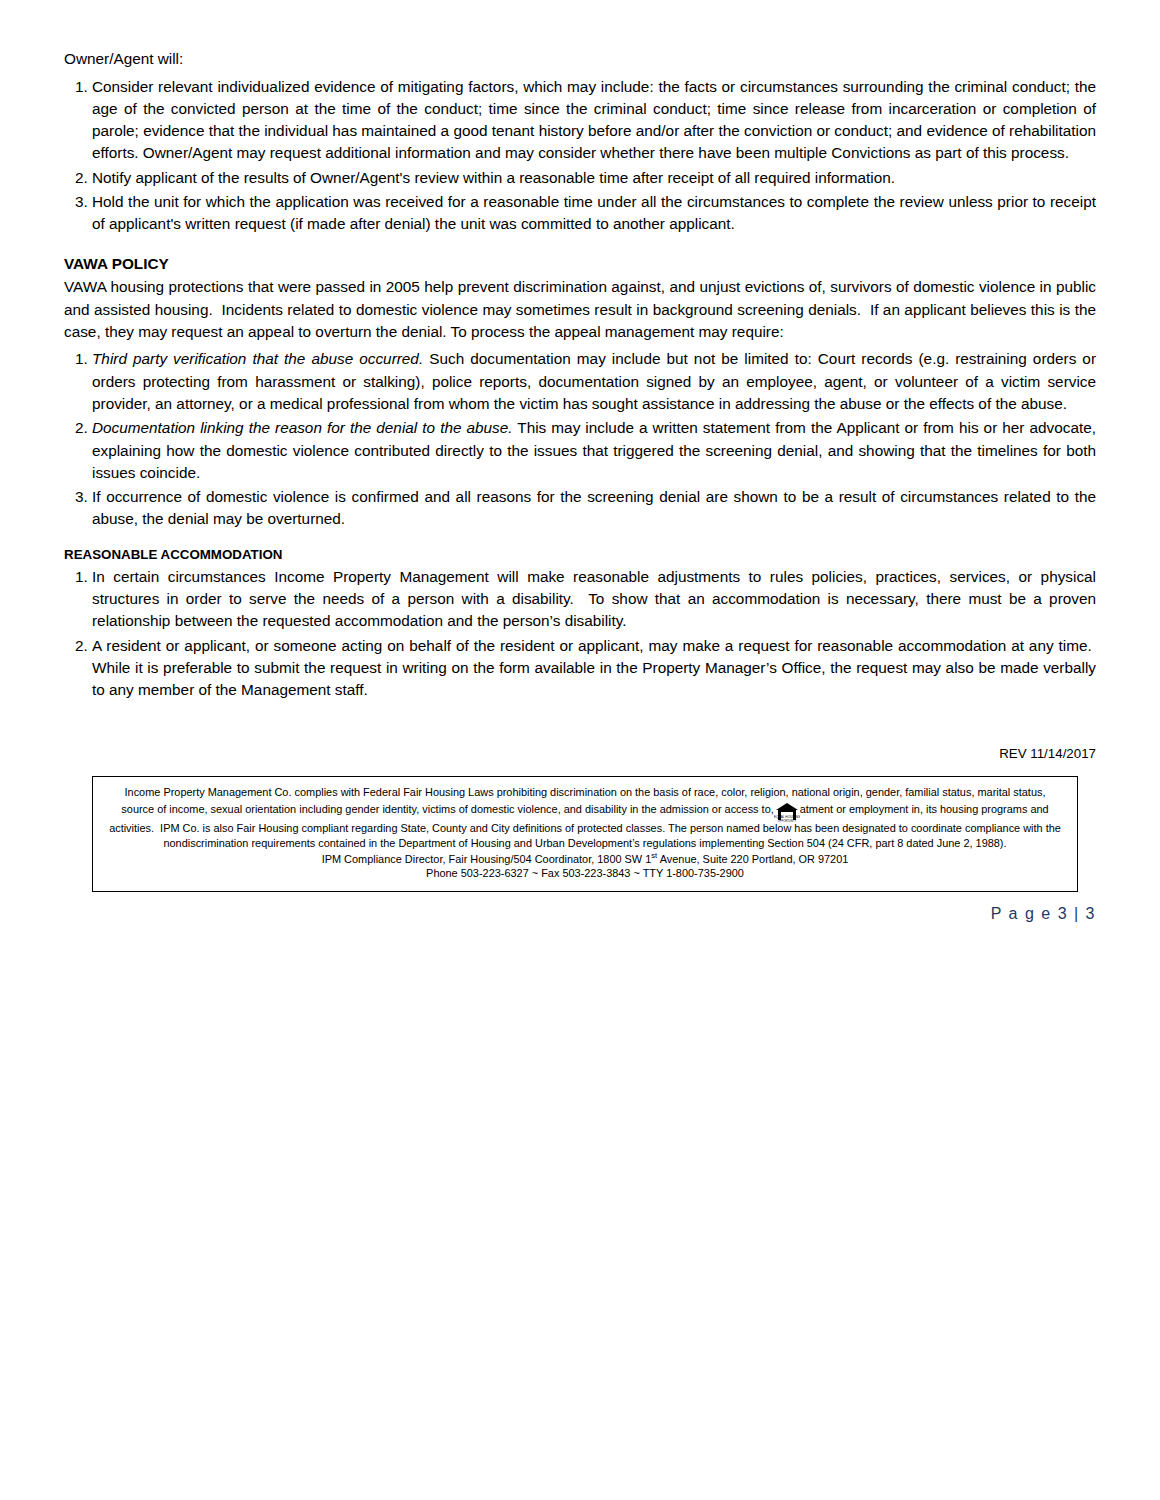Owner/Agent will:
Consider relevant individualized evidence of mitigating factors, which may include: the facts or circumstances surrounding the criminal conduct; the age of the convicted person at the time of the conduct; time since the criminal conduct; time since release from incarceration or completion of parole; evidence that the individual has maintained a good tenant history before and/or after the conviction or conduct; and evidence of rehabilitation efforts. Owner/Agent may request additional information and may consider whether there have been multiple Convictions as part of this process.
Notify applicant of the results of Owner/Agent's review within a reasonable time after receipt of all required information.
Hold the unit for which the application was received for a reasonable time under all the circumstances to complete the review unless prior to receipt of applicant's written request (if made after denial) the unit was committed to another applicant.
VAWA POLICY
VAWA housing protections that were passed in 2005 help prevent discrimination against, and unjust evictions of, survivors of domestic violence in public and assisted housing. Incidents related to domestic violence may sometimes result in background screening denials. If an applicant believes this is the case, they may request an appeal to overturn the denial. To process the appeal management may require:
Third party verification that the abuse occurred. Such documentation may include but not be limited to: Court records (e.g. restraining orders or orders protecting from harassment or stalking), police reports, documentation signed by an employee, agent, or volunteer of a victim service provider, an attorney, or a medical professional from whom the victim has sought assistance in addressing the abuse or the effects of the abuse.
Documentation linking the reason for the denial to the abuse. This may include a written statement from the Applicant or from his or her advocate, explaining how the domestic violence contributed directly to the issues that triggered the screening denial, and showing that the timelines for both issues coincide.
If occurrence of domestic violence is confirmed and all reasons for the screening denial are shown to be a result of circumstances related to the abuse, the denial may be overturned.
REASONABLE ACCOMMODATION
In certain circumstances Income Property Management will make reasonable adjustments to rules policies, practices, services, or physical structures in order to serve the needs of a person with a disability. To show that an accommodation is necessary, there must be a proven relationship between the requested accommodation and the person’s disability.
A resident or applicant, or someone acting on behalf of the resident or applicant, may make a request for reasonable accommodation at any time. While it is preferable to submit the request in writing on the form available in the Property Manager’s Office, the request may also be made verbally to any member of the Management staff.
REV 11/14/2017
Income Property Management Co. complies with Federal Fair Housing Laws prohibiting discrimination on the basis of race, color, religion, national origin, gender, familial status, marital status, source of income, sexual orientation including gender identity, victims of domestic violence, and disability in the admission or access to,EQUAL HOUSINGOPPORTUNITYatment or employment in, its housing programs and activities. IPM Co. is also Fair Housing compliant regarding State, County and City definitions of protected classes. The person named below has been designated to coordinate compliance with the nondiscrimination requirements contained in the Department of Housing and Urban Development’s regulations implementing Section 504 (24 CFR, part 8 dated June 2, 1988).
IPM Compliance Director, Fair Housing/504 Coordinator, 1800 SW 1st Avenue, Suite 220 Portland, OR 97201
Phone 503-223-6327 ~ Fax 503-223-3843 ~ TTY 1-800-735-2900
P a g e 3 | 3